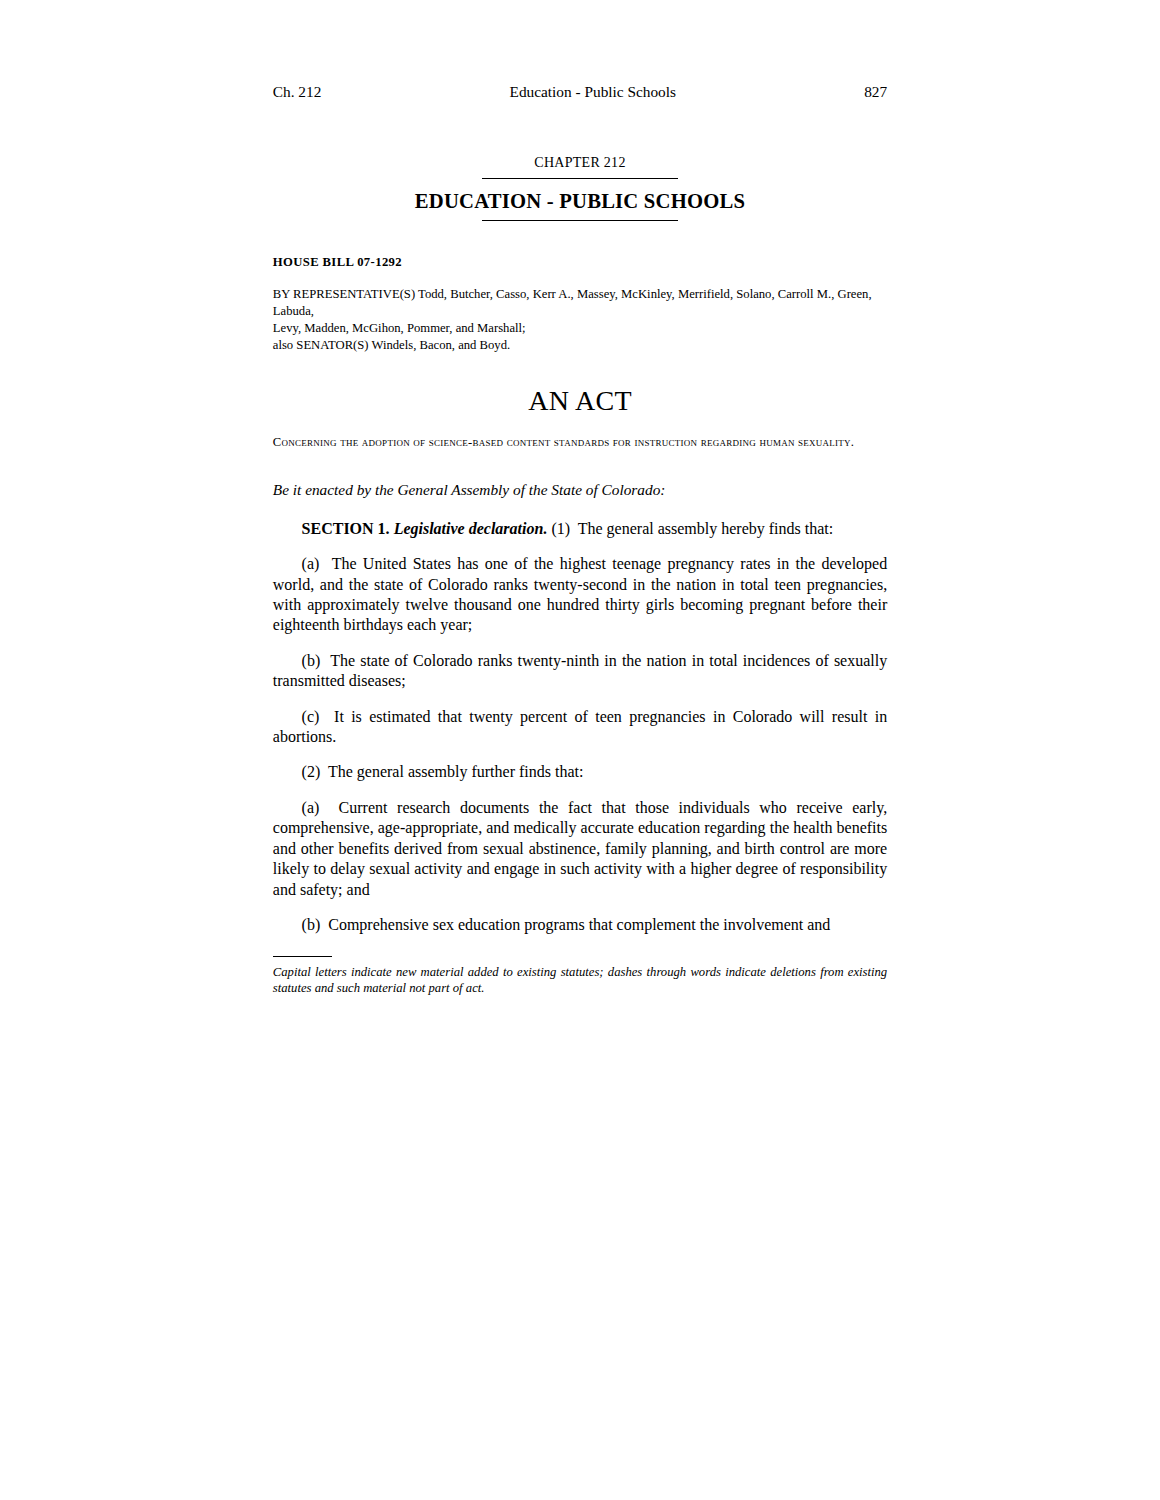Ch. 212
Education - Public Schools
827
CHAPTER 212
EDUCATION - PUBLIC SCHOOLS
HOUSE BILL 07-1292
BY REPRESENTATIVE(S) Todd, Butcher, Casso, Kerr A., Massey, McKinley, Merrifield, Solano, Carroll M., Green, Labuda,
Levy, Madden, McGihon, Pommer, and Marshall;
also SENATOR(S) Windels, Bacon, and Boyd.
AN ACT
Concerning the adoption of science-based content standards for instruction regarding human sexuality.
Be it enacted by the General Assembly of the State of Colorado:
SECTION 1. Legislative declaration. (1) The general assembly hereby finds that:
(a) The United States has one of the highest teenage pregnancy rates in the developed world, and the state of Colorado ranks twenty-second in the nation in total teen pregnancies, with approximately twelve thousand one hundred thirty girls becoming pregnant before their eighteenth birthdays each year;
(b) The state of Colorado ranks twenty-ninth in the nation in total incidences of sexually transmitted diseases;
(c) It is estimated that twenty percent of teen pregnancies in Colorado will result in abortions.
(2) The general assembly further finds that:
(a) Current research documents the fact that those individuals who receive early, comprehensive, age-appropriate, and medically accurate education regarding the health benefits and other benefits derived from sexual abstinence, family planning, and birth control are more likely to delay sexual activity and engage in such activity with a higher degree of responsibility and safety; and
(b) Comprehensive sex education programs that complement the involvement and
Capital letters indicate new material added to existing statutes; dashes through words indicate deletions from existing statutes and such material not part of act.